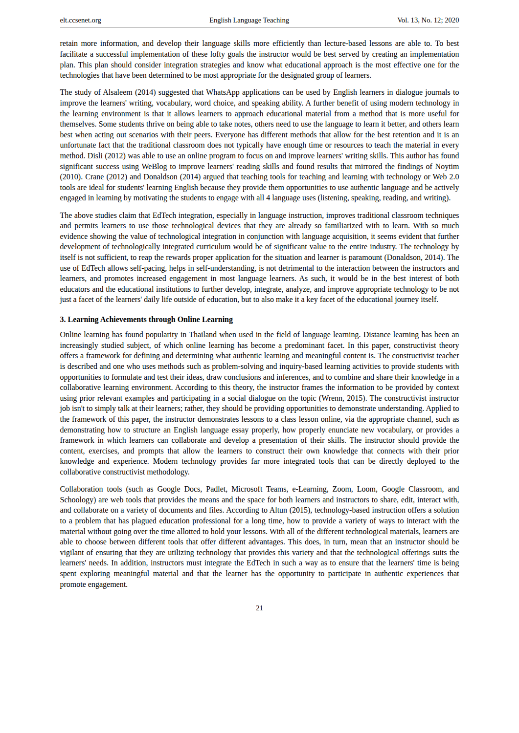elt.ccsenet.org English Language Teaching Vol. 13, No. 12; 2020
retain more information, and develop their language skills more efficiently than lecture-based lessons are able to. To best facilitate a successful implementation of these lofty goals the instructor would be best served by creating an implementation plan. This plan should consider integration strategies and know what educational approach is the most effective one for the technologies that have been determined to be most appropriate for the designated group of learners.
The study of Alsaleem (2014) suggested that WhatsApp applications can be used by English learners in dialogue journals to improve the learners' writing, vocabulary, word choice, and speaking ability. A further benefit of using modern technology in the learning environment is that it allows learners to approach educational material from a method that is more useful for themselves. Some students thrive on being able to take notes, others need to use the language to learn it better, and others learn best when acting out scenarios with their peers. Everyone has different methods that allow for the best retention and it is an unfortunate fact that the traditional classroom does not typically have enough time or resources to teach the material in every method. Disli (2012) was able to use an online program to focus on and improve learners' writing skills. This author has found significant success using WeBlog to improve learners' reading skills and found results that mirrored the findings of Noytim (2010). Crane (2012) and Donaldson (2014) argued that teaching tools for teaching and learning with technology or Web 2.0 tools are ideal for students' learning English because they provide them opportunities to use authentic language and be actively engaged in learning by motivating the students to engage with all 4 language uses (listening, speaking, reading, and writing).
The above studies claim that EdTech integration, especially in language instruction, improves traditional classroom techniques and permits learners to use those technological devices that they are already so familiarized with to learn. With so much evidence showing the value of technological integration in conjunction with language acquisition, it seems evident that further development of technologically integrated curriculum would be of significant value to the entire industry. The technology by itself is not sufficient, to reap the rewards proper application for the situation and learner is paramount (Donaldson, 2014). The use of EdTech allows self-pacing, helps in self-understanding, is not detrimental to the interaction between the instructors and learners, and promotes increased engagement in most language learners. As such, it would be in the best interest of both educators and the educational institutions to further develop, integrate, analyze, and improve appropriate technology to be not just a facet of the learners' daily life outside of education, but to also make it a key facet of the educational journey itself.
3. Learning Achievements through Online Learning
Online learning has found popularity in Thailand when used in the field of language learning. Distance learning has been an increasingly studied subject, of which online learning has become a predominant facet. In this paper, constructivist theory offers a framework for defining and determining what authentic learning and meaningful content is. The constructivist teacher is described and one who uses methods such as problem-solving and inquiry-based learning activities to provide students with opportunities to formulate and test their ideas, draw conclusions and inferences, and to combine and share their knowledge in a collaborative learning environment. According to this theory, the instructor frames the information to be provided by context using prior relevant examples and participating in a social dialogue on the topic (Wrenn, 2015). The constructivist instructor job isn't to simply talk at their learners; rather, they should be providing opportunities to demonstrate understanding. Applied to the framework of this paper, the instructor demonstrates lessons to a class lesson online, via the appropriate channel, such as demonstrating how to structure an English language essay properly, how properly enunciate new vocabulary, or provides a framework in which learners can collaborate and develop a presentation of their skills. The instructor should provide the content, exercises, and prompts that allow the learners to construct their own knowledge that connects with their prior knowledge and experience. Modern technology provides far more integrated tools that can be directly deployed to the collaborative constructivist methodology.
Collaboration tools (such as Google Docs, Padlet, Microsoft Teams, e-Learning, Zoom, Loom, Google Classroom, and Schoology) are web tools that provides the means and the space for both learners and instructors to share, edit, interact with, and collaborate on a variety of documents and files. According to Altun (2015), technology-based instruction offers a solution to a problem that has plagued education professional for a long time, how to provide a variety of ways to interact with the material without going over the time allotted to hold your lessons. With all of the different technological materials, learners are able to choose between different tools that offer different advantages. This does, in turn, mean that an instructor should be vigilant of ensuring that they are utilizing technology that provides this variety and that the technological offerings suits the learners' needs. In addition, instructors must integrate the EdTech in such a way as to ensure that the learners' time is being spent exploring meaningful material and that the learner has the opportunity to participate in authentic experiences that promote engagement.
21